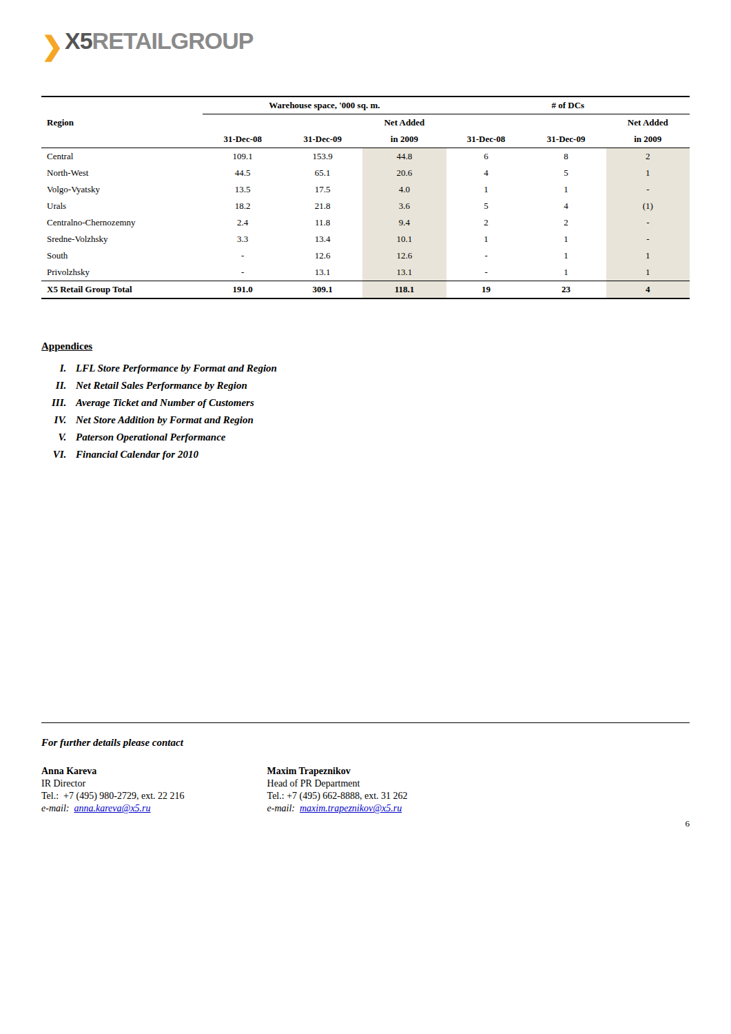❯X5 RETAILGROUP
| | Warehouse space, '000 sq. m. | # of DCs |
| --- | --- | --- |
| Region | | | Net Added | | | Net Added |
| | 31-Dec-08 | 31-Dec-09 | in 2009 | 31-Dec-08 | 31-Dec-09 | in 2009 |
| Central | 109.1 | 153.9 | 44.8 | 6 | 8 | 2 |
| North-West | 44.5 | 65.1 | 20.6 | 4 | 5 | 1 |
| Volgo-Vyatsky | 13.5 | 17.5 | 4.0 | 1 | 1 | - |
| Urals | 18.2 | 21.8 | 3.6 | 5 | 4 | (1) |
| Centralno-Chernozemny | 2.4 | 11.8 | 9.4 | 2 | 2 | - |
| Sredne-Volzhsky | 3.3 | 13.4 | 10.1 | 1 | 1 | - |
| South | - | 12.6 | 12.6 | - | 1 | 1 |
| Privolzhsky | - | 13.1 | 13.1 | - | 1 | 1 |
| X5 Retail Group Total | 191.0 | 309.1 | 118.1 | 19 | 23 | 4 |
Appendices
LFL Store Performance by Format and Region
Net Retail Sales Performance by Region
Average Ticket and Number of Customers
Net Store Addition by Format and Region
Paterson Operational Performance
Financial Calendar for 2010
For further details please contact
Anna Kareva
IR Director
Tel.: +7 (495) 980-2729, ext. 22 216
e-mail: anna.kareva@x5.ru
Maxim Trapeznikov
Head of PR Department
Tel.: +7 (495) 662-8888, ext. 31 262
e-mail: maxim.trapeznikov@x5.ru
6